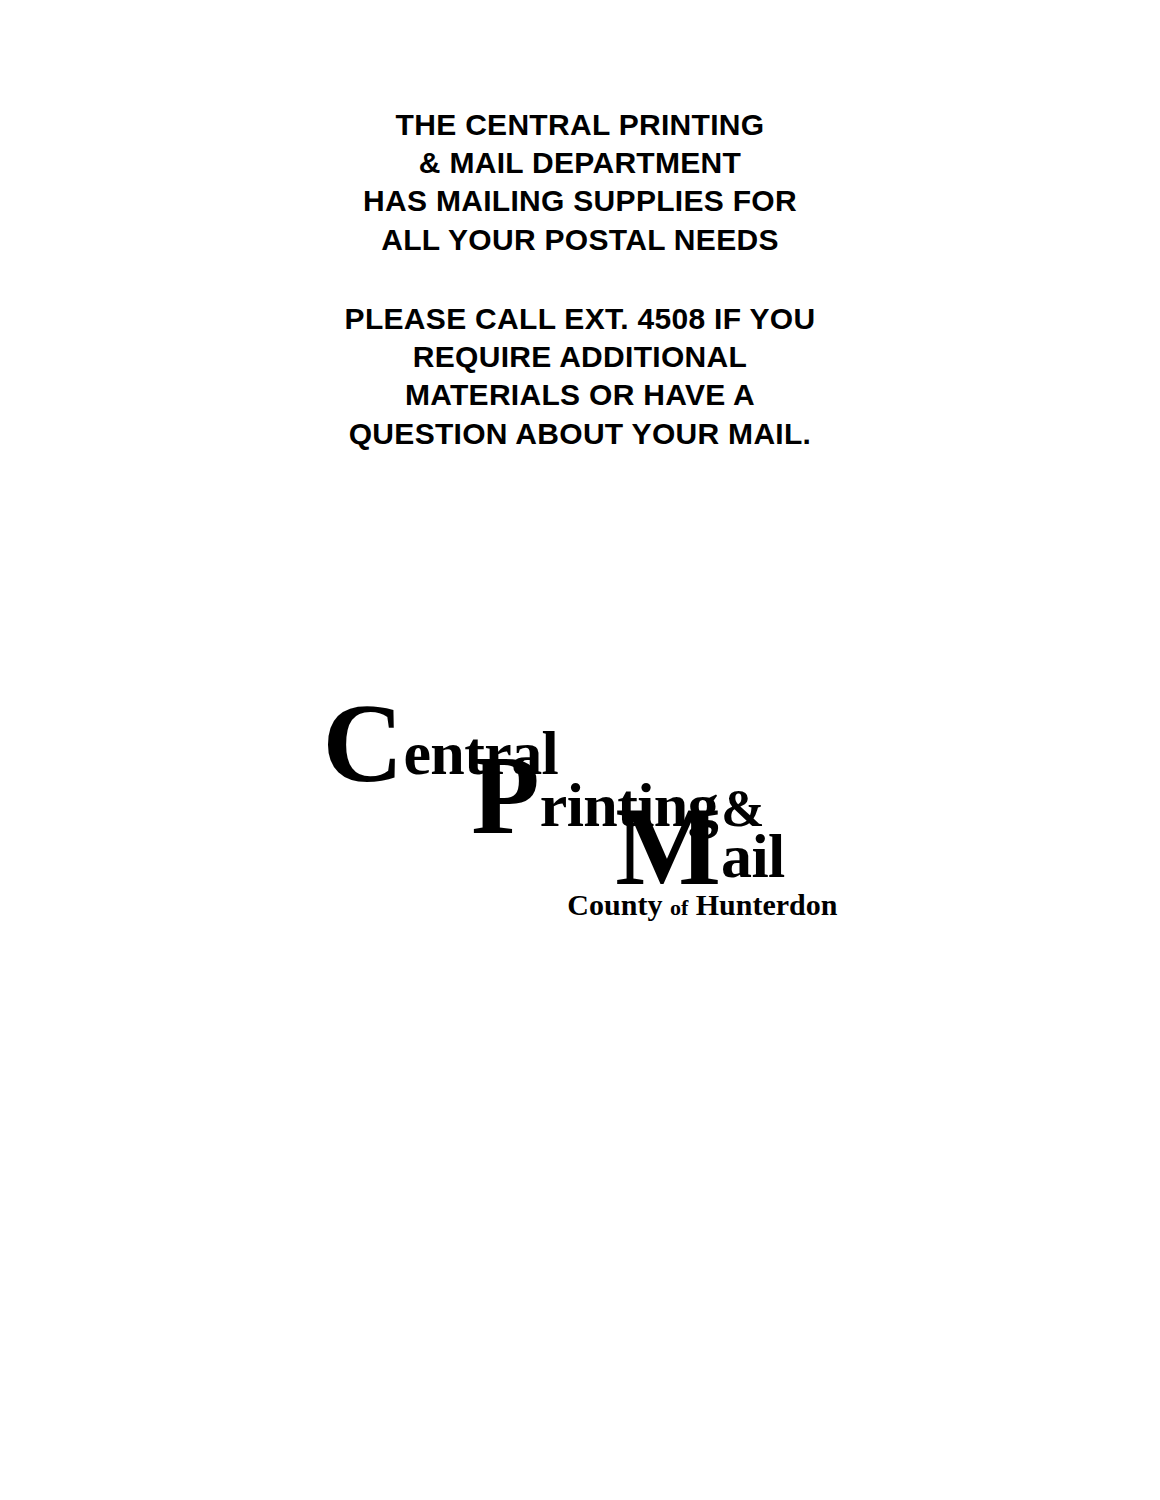THE CENTRAL PRINTING
& MAIL DEPARTMENT
HAS MAILING SUPPLIES FOR
ALL YOUR POSTAL NEEDS
PLEASE CALL EXT. 4508 IF YOU
REQUIRE ADDITIONAL
MATERIALS OR HAVE A
QUESTION ABOUT YOUR MAIL.
Central
Printing&
Mail
County of Hunterdon